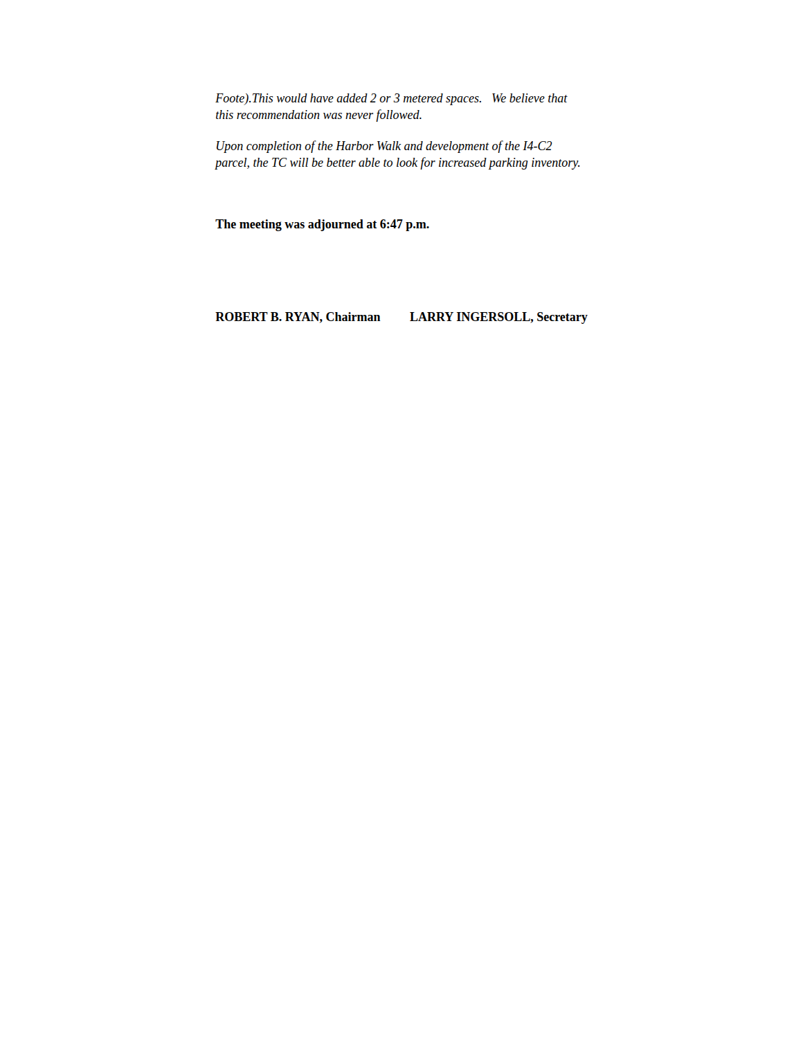Foote).This would have added 2 or 3 metered spaces. We believe that this recommendation was never followed.
Upon completion of the Harbor Walk and development of the I4-C2 parcel, the TC will be better able to look for increased parking inventory.
The meeting was adjourned at 6:47 p.m.
ROBERT B. RYAN, Chairman LARRY INGERSOLL, Secretary